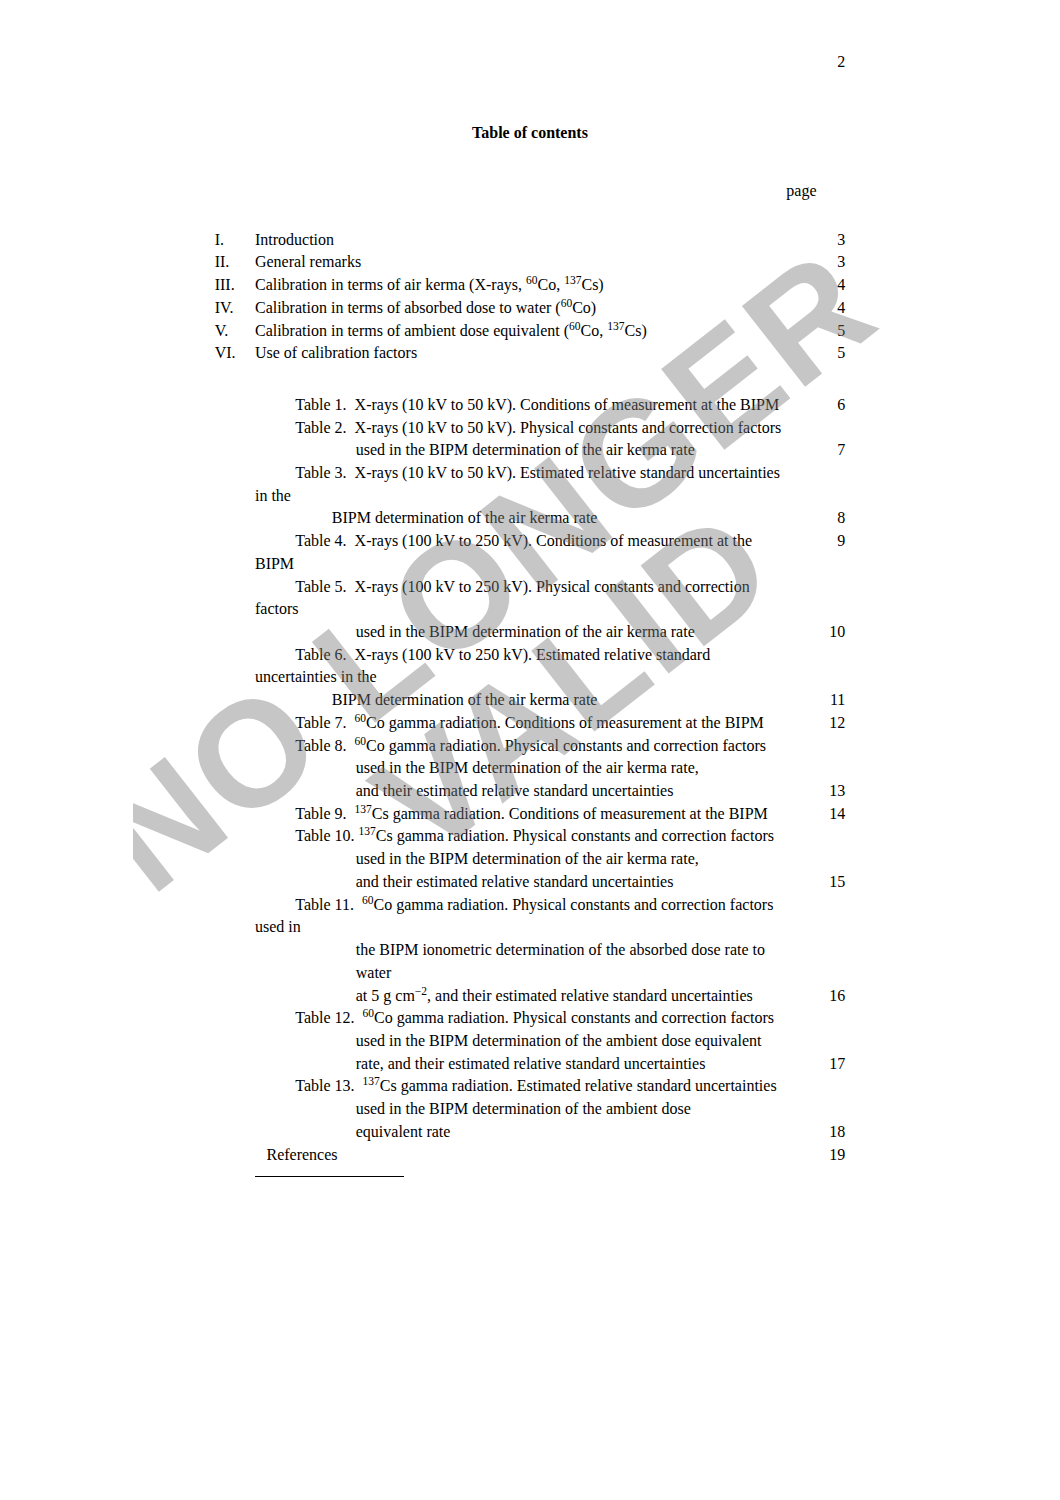NO LONGER
VALID
2
Table of contents
page
| I. | Introduction | 3 |
| II. | General remarks | 3 |
| III. | Calibration in terms of air kerma (X-rays, 60 Co, 137 Cs) | 4 |
| IV. | Calibration in terms of absorbed dose to water ( 60 Co) | 4 |
| V. | Calibration in terms of ambient dose equivalent ( 60 Co, 137 Cs) | 5 |
| VI. | Use of calibration factors | 5 |
| | Table 1. X-rays (10 kV to 50 kV). Conditions of measurement at the BIPM | 6 |
| | Table 2. X-rays (10 kV to 50 kV). Physical constants and correction factors | |
| | used in the BIPM determination of the air kerma rate | 7 |
| | Table 3. X-rays (10 kV to 50 kV). Estimated relative standard uncertainties in the | |
| | BIPM determination of the air kerma rate | 8 |
| | Table 4. X-rays (100 kV to 250 kV). Conditions of measurement at the BIPM | 9 |
| | Table 5. X-rays (100 kV to 250 kV). Physical constants and correction factors | |
| | used in the BIPM determination of the air kerma rate | 10 |
| | Table 6. X-rays (100 kV to 250 kV). Estimated relative standard uncertainties in the | |
| | BIPM determination of the air kerma rate | 11 |
| | Table 7. 60 Co gamma radiation. Conditions of measurement at the BIPM | 12 |
| | Table 8. 60 Co gamma radiation. Physical constants and correction factors | |
| | used in the BIPM determination of the air kerma rate, | |
| | and their estimated relative standard uncertainties | 13 |
| | Table 9. 137 Cs gamma radiation. Conditions of measurement at the BIPM | 14 |
| | Table 10. 137 Cs gamma radiation. Physical constants and correction factors | |
| | used in the BIPM determination of the air kerma rate, | |
| | and their estimated relative standard uncertainties | 15 |
| | Table 11. 60 Co gamma radiation. Physical constants and correction factors used in | |
| | the BIPM ionometric determination of the absorbed dose rate to water | |
| | at 5 g cm −2 , and their estimated relative standard uncertainties | 16 |
| | Table 12. 60 Co gamma radiation. Physical constants and correction factors | |
| | used in the BIPM determination of the ambient dose equivalent | |
| | rate, and their estimated relative standard uncertainties | 17 |
| | Table 13. 137 Cs gamma radiation. Estimated relative standard uncertainties | |
| | used in the BIPM determination of the ambient dose | |
| | equivalent rate | 18 |
| | References | 19 |